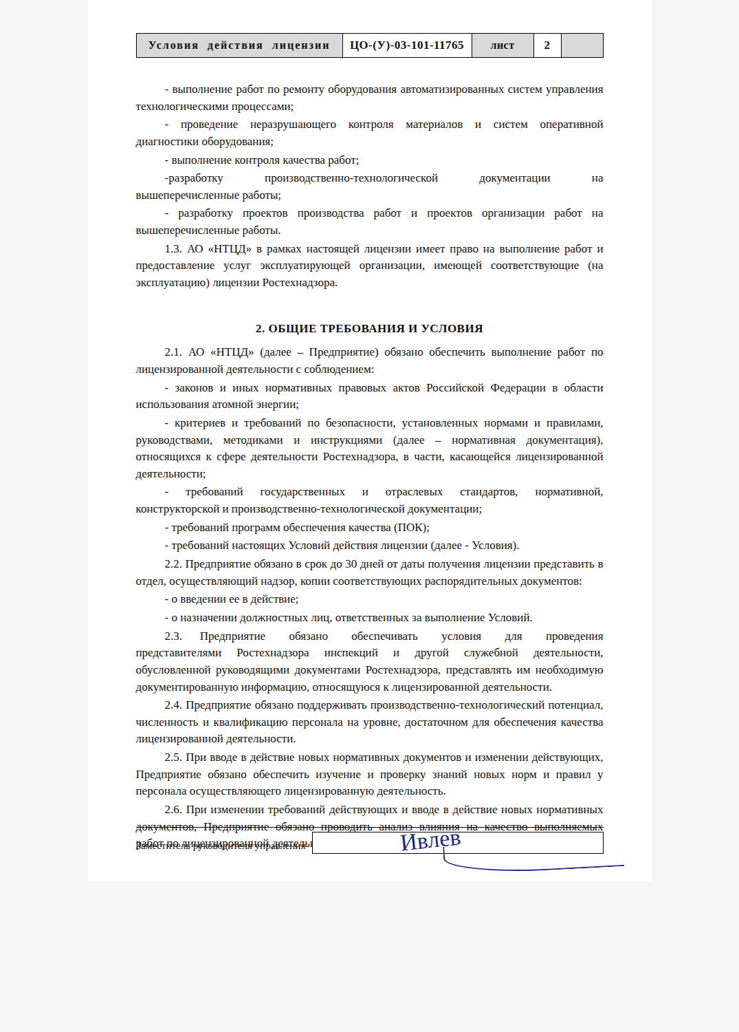Условия действия лицензии
ЦО-(У)-03-101-11765
лист
2
- выполнение работ по ремонту оборудования автоматизированных систем управления технологическими процессами;
- проведение неразрушающего контроля материалов и систем оперативной диагностики оборудования;
- выполнение контроля качества работ;
-разработку производственно-технологической документации на вышеперечисленные работы;
- разработку проектов производства работ и проектов организации работ на вышеперечисленные работы.
1.3. АО «НТЦД» в рамках настоящей лицензии имеет право на выполнение работ и предоставление услуг эксплуатирующей организации, имеющей соответствующие (на эксплуатацию) лицензии Ростехнадзора.
2. ОБЩИЕ ТРЕБОВАНИЯ И УСЛОВИЯ
2.1. АО «НТЦД» (далее – Предприятие) обязано обеспечить выполнение работ по лицензированной деятельности с соблюдением:
- законов и иных нормативных правовых актов Российской Федерации в области использования атомной энергии;
- критериев и требований по безопасности, установленных нормами и правилами, руководствами, методиками и инструкциями (далее – нормативная документация), относящихся к сфере деятельности Ростехнадзора, в части, касающейся лицензированной деятельности;
- требований государственных и отраслевых стандартов, нормативной, конструкторской и производственно-технологической документации;
- требований программ обеспечения качества (ПОК);
- требований настоящих Условий действия лицензии (далее - Условия).
2.2. Предприятие обязано в срок до 30 дней от даты получения лицензии представить в отдел, осуществляющий надзор, копии соответствующих распорядительных документов:
- о введении ее в действие;
- о назначении должностных лиц, ответственных за выполнение Условий.
2.3. Предприятие обязано обеспечивать условия для проведения представителями Ростехнадзора инспекций и другой служебной деятельности, обусловленной руководящими документами Ростехнадзора, представлять им необходимую документированную информацию, относящуюся к лицензированной деятельности.
2.4. Предприятие обязано поддерживать производственно-технологический потенциал, численность и квалификацию персонала на уровне, достаточном для обеспечения качества лицензированной деятельности.
2.5. При вводе в действие новых нормативных документов и изменении действующих, Предприятие обязано обеспечить изучение и проверку знаний новых норм и правил у персонала осуществляющего лицензированную деятельность.
2.6. При изменении требований действующих и вводе в действие новых нормативных документов, Предприятие обязано проводить анализ влияния на качество выполняемых работ по лицензированной деятельности выявленных
Заместитель руководителя управления
Ивлев